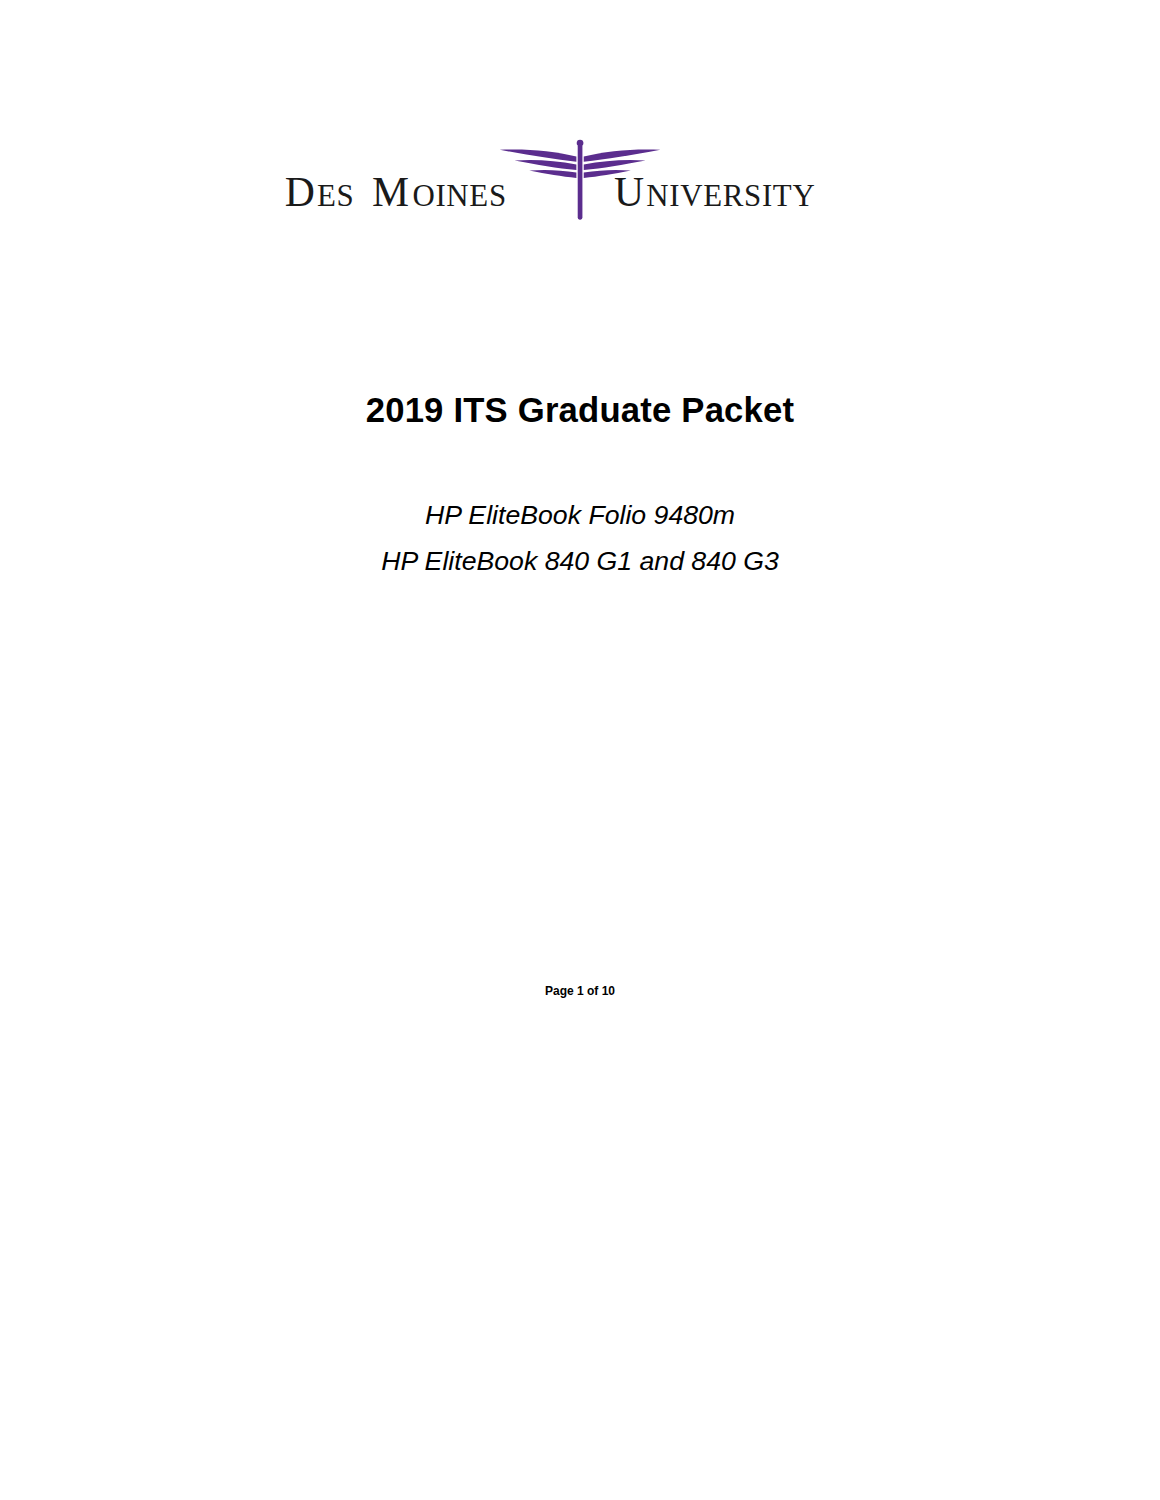D ES M OINES U NIVERSITY
2019 ITS Graduate Packet
HP EliteBook Folio 9480m
HP EliteBook 840 G1 and 840 G3
Page 1 of 10